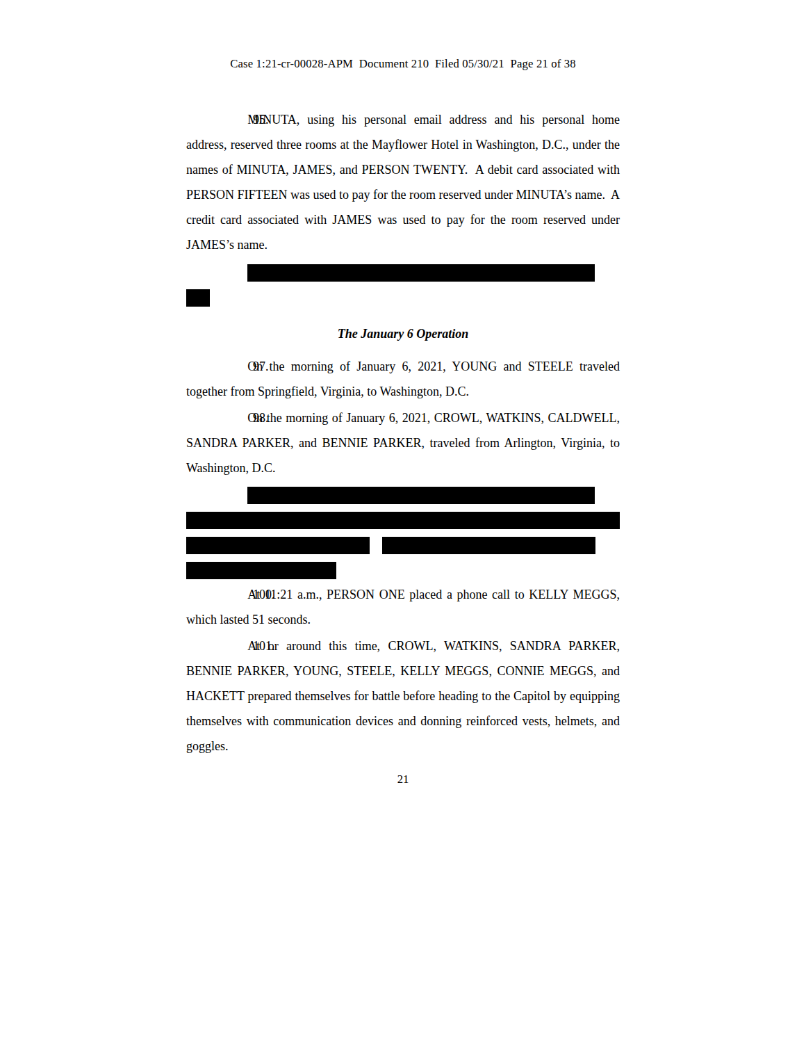Case 1:21-cr-00028-APM Document 210 Filed 05/30/21 Page 21 of 38
95. MINUTA, using his personal email address and his personal home address, reserved three rooms at the Mayflower Hotel in Washington, D.C., under the names of MINUTA, JAMES, and PERSON TWENTY. A debit card associated with PERSON FIFTEEN was used to pay for the room reserved under MINUTA’s name. A credit card associated with JAMES was used to pay for the room reserved under JAMES’s name.
96.
The January 6 Operation
97. On the morning of January 6, 2021, YOUNG and STEELE traveled together from Springfield, Virginia, to Washington, D.C.
98. On the morning of January 6, 2021, CROWL, WATKINS, CALDWELL, SANDRA PARKER, and BENNIE PARKER, traveled from Arlington, Virginia, to Washington, D.C.
99.
100. At 11:21 a.m., PERSON ONE placed a phone call to KELLY MEGGS, which lasted 51 seconds.
101. At or around this time, CROWL, WATKINS, SANDRA PARKER, BENNIE PARKER, YOUNG, STEELE, KELLY MEGGS, CONNIE MEGGS, and HACKETT prepared themselves for battle before heading to the Capitol by equipping themselves with communication devices and donning reinforced vests, helmets, and goggles.
21